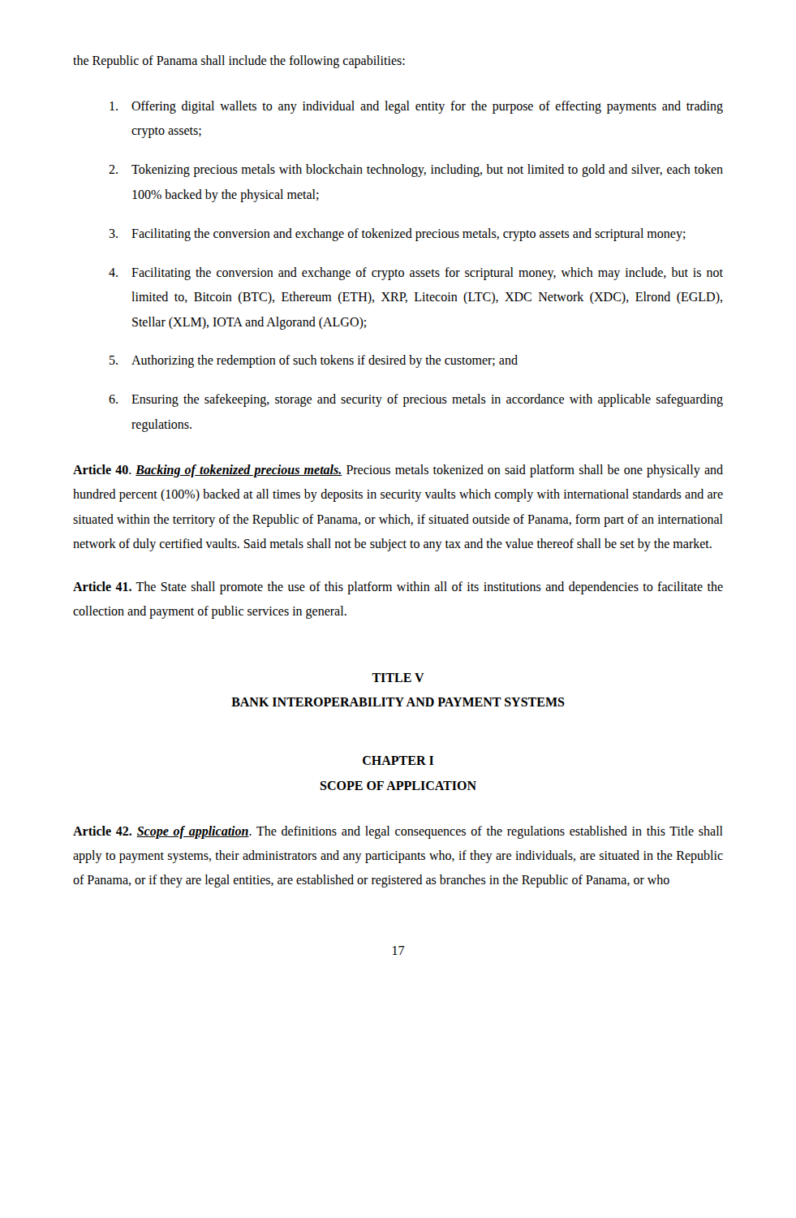the Republic of Panama shall include the following capabilities:
Offering digital wallets to any individual and legal entity for the purpose of effecting payments and trading crypto assets;
Tokenizing precious metals with blockchain technology, including, but not limited to gold and silver, each token 100% backed by the physical metal;
Facilitating the conversion and exchange of tokenized precious metals, crypto assets and scriptural money;
Facilitating the conversion and exchange of crypto assets for scriptural money, which may include, but is not limited to, Bitcoin (BTC), Ethereum (ETH), XRP, Litecoin (LTC), XDC Network (XDC), Elrond (EGLD), Stellar (XLM), IOTA and Algorand (ALGO);
Authorizing the redemption of such tokens if desired by the customer; and
Ensuring the safekeeping, storage and security of precious metals in accordance with applicable safeguarding regulations.
Article 40. Backing of tokenized precious metals. Precious metals tokenized on said platform shall be one physically and hundred percent (100%) backed at all times by deposits in security vaults which comply with international standards and are situated within the territory of the Republic of Panama, or which, if situated outside of Panama, form part of an international network of duly certified vaults. Said metals shall not be subject to any tax and the value thereof shall be set by the market.
Article 41. The State shall promote the use of this platform within all of its institutions and dependencies to facilitate the collection and payment of public services in general.
TITLE V
BANK INTEROPERABILITY AND PAYMENT SYSTEMS
CHAPTER I
SCOPE OF APPLICATION
Article 42. Scope of application. The definitions and legal consequences of the regulations established in this Title shall apply to payment systems, their administrators and any participants who, if they are individuals, are situated in the Republic of Panama, or if they are legal entities, are established or registered as branches in the Republic of Panama, or who
17